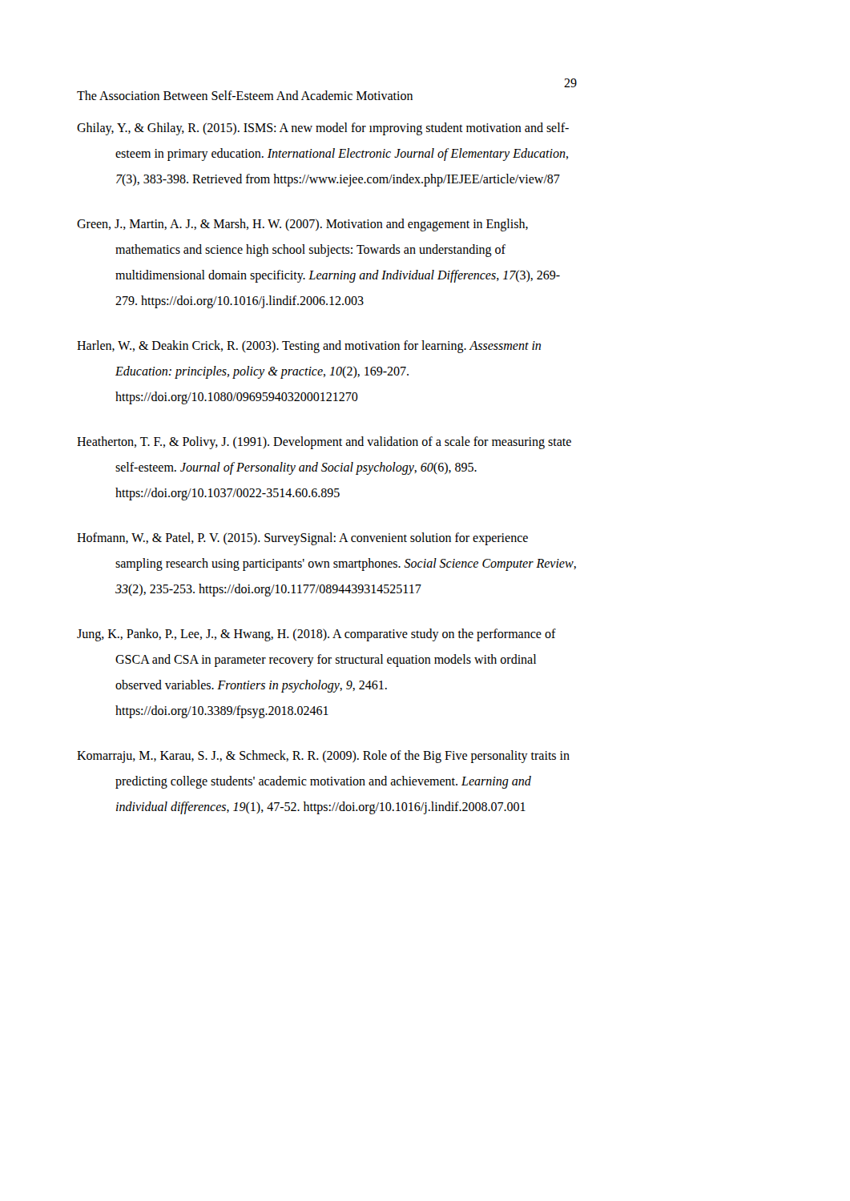29
The Association Between Self-Esteem And Academic Motivation
Ghilay, Y., & Ghilay, R. (2015). ISMS: A new model for ımproving student motivation and self-esteem in primary education. International Electronic Journal of Elementary Education, 7(3), 383-398. Retrieved from https://www.iejee.com/index.php/IEJEE/article/view/87
Green, J., Martin, A. J., & Marsh, H. W. (2007). Motivation and engagement in English, mathematics and science high school subjects: Towards an understanding of multidimensional domain specificity. Learning and Individual Differences, 17(3), 269-279. https://doi.org/10.1016/j.lindif.2006.12.003
Harlen, W., & Deakin Crick, R. (2003). Testing and motivation for learning. Assessment in Education: principles, policy & practice, 10(2), 169-207. https://doi.org/10.1080/0969594032000121270
Heatherton, T. F., & Polivy, J. (1991). Development and validation of a scale for measuring state self-esteem. Journal of Personality and Social psychology, 60(6), 895. https://doi.org/10.1037/0022-3514.60.6.895
Hofmann, W., & Patel, P. V. (2015). SurveySignal: A convenient solution for experience sampling research using participants' own smartphones. Social Science Computer Review, 33(2), 235-253. https://doi.org/10.1177/0894439314525117
Jung, K., Panko, P., Lee, J., & Hwang, H. (2018). A comparative study on the performance of GSCA and CSA in parameter recovery for structural equation models with ordinal observed variables. Frontiers in psychology, 9, 2461. https://doi.org/10.3389/fpsyg.2018.02461
Komarraju, M., Karau, S. J., & Schmeck, R. R. (2009). Role of the Big Five personality traits in predicting college students' academic motivation and achievement. Learning and individual differences, 19(1), 47-52. https://doi.org/10.1016/j.lindif.2008.07.001